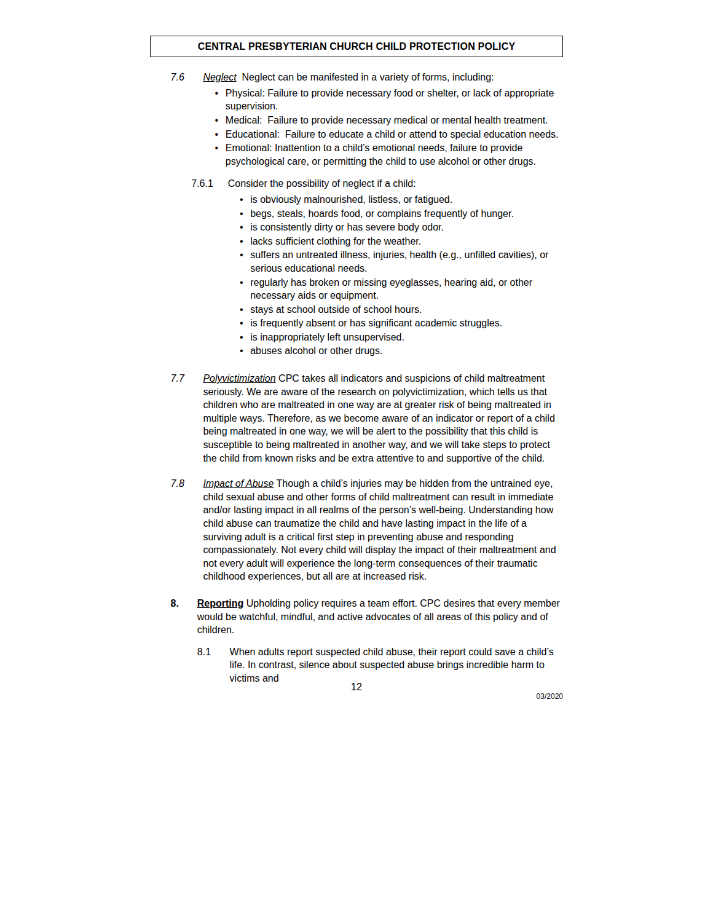CENTRAL PRESBYTERIAN CHURCH CHILD PROTECTION POLICY
7.6
Neglect Neglect can be manifested in a variety of forms, including:
Physical: Failure to provide necessary food or shelter, or lack of appropriate supervision.
Medical: Failure to provide necessary medical or mental health treatment.
Educational: Failure to educate a child or attend to special education needs.
Emotional: Inattention to a child’s emotional needs, failure to provide psychological care, or permitting the child to use alcohol or other drugs.
7.6.1
Consider the possibility of neglect if a child:
is obviously malnourished, listless, or fatigued.
begs, steals, hoards food, or complains frequently of hunger.
is consistently dirty or has severe body odor.
lacks sufficient clothing for the weather.
suffers an untreated illness, injuries, health (e.g., unfilled cavities), or serious educational needs.
regularly has broken or missing eyeglasses, hearing aid, or other necessary aids or equipment.
stays at school outside of school hours.
is frequently absent or has significant academic struggles.
is inappropriately left unsupervised.
abuses alcohol or other drugs.
7.7
Polyvictimization CPC takes all indicators and suspicions of child maltreatment seriously. We are aware of the research on polyvictimization, which tells us that children who are maltreated in one way are at greater risk of being maltreated in multiple ways. Therefore, as we become aware of an indicator or report of a child being maltreated in one way, we will be alert to the possibility that this child is susceptible to being maltreated in another way, and we will take steps to protect the child from known risks and be extra attentive to and supportive of the child.
7.8
Impact of Abuse Though a child’s injuries may be hidden from the untrained eye, child sexual abuse and other forms of child maltreatment can result in immediate and/or lasting impact in all realms of the person’s well-being. Understanding how child abuse can traumatize the child and have lasting impact in the life of a surviving adult is a critical first step in preventing abuse and responding compassionately. Not every child will display the impact of their maltreatment and not every adult will experience the long-term consequences of their traumatic childhood experiences, but all are at increased risk.
8.
Reporting Upholding policy requires a team effort. CPC desires that every member would be watchful, mindful, and active advocates of all areas of this policy and of children.
8.1
When adults report suspected child abuse, their report could save a child’s life. In contrast, silence about suspected abuse brings incredible harm to victims and
12
03/2020